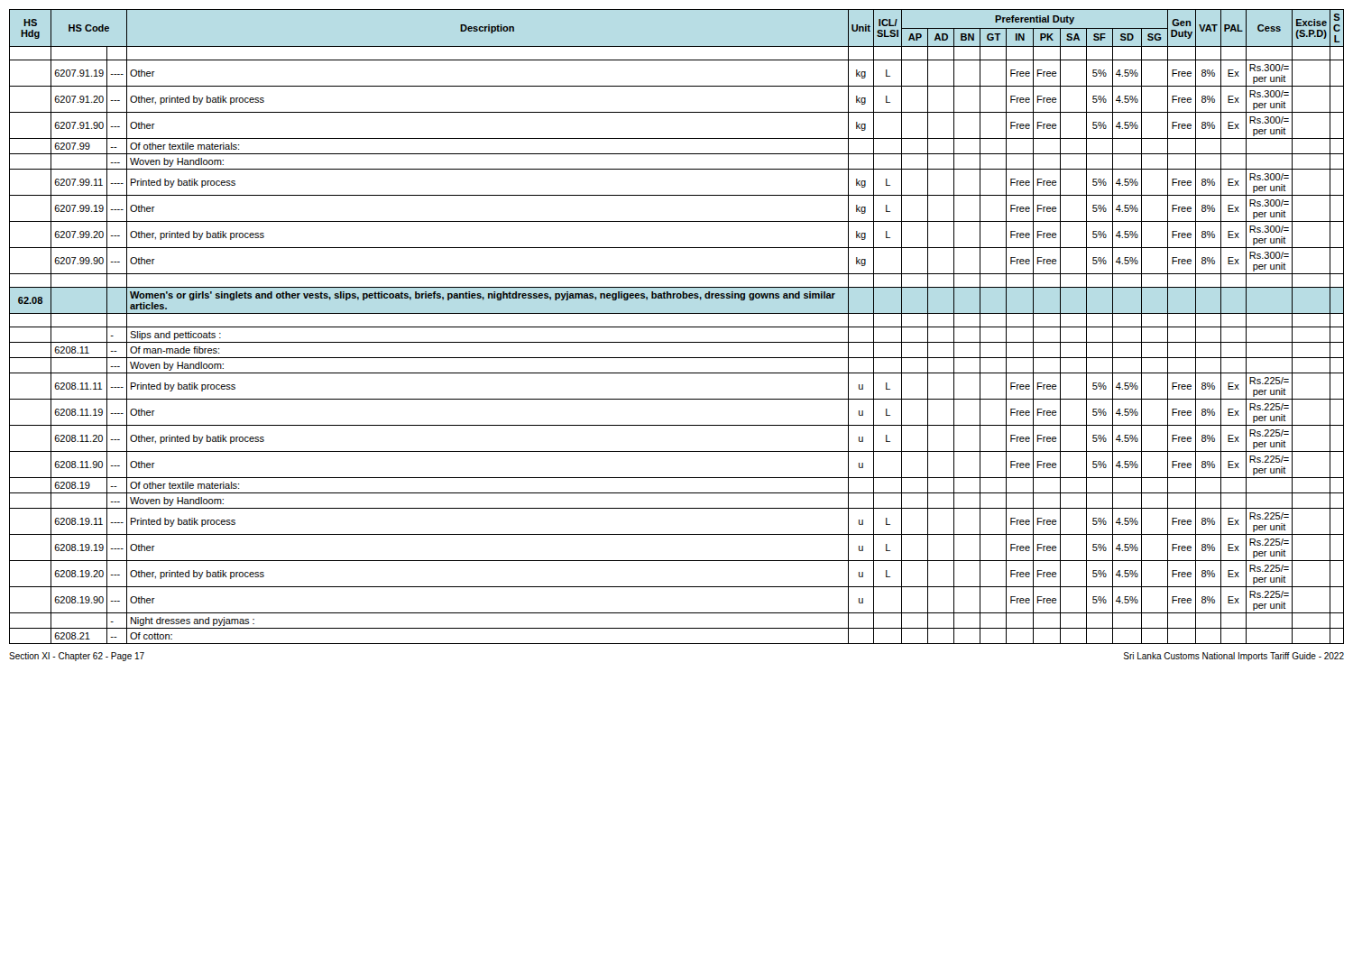| HS Hdg | HS Code | Description | Unit | ICL/ SLSI | Preferential Duty | Gen Duty | VAT | PAL | Cess | Excise (S.P.D) | S C L |
| --- | --- | --- | --- | --- | --- | --- | --- | --- | --- | --- | --- |
| AP | AD | BN | GT | IN | PK | SA | SF | SD | SG |
| | 6207.91.19 | ---- | Other | kg | L | | | | | Free | Free | | 5% | 4.5% | | Free | 8% | Ex | Rs.300/= per unit | | |
| | 6207.91.20 | --- | Other, printed by batik process | kg | L | | | | | Free | Free | | 5% | 4.5% | | Free | 8% | Ex | Rs.300/= per unit | | |
| | 6207.91.90 | --- | Other | kg | | | | | | Free | Free | | 5% | 4.5% | | Free | 8% | Ex | Rs.300/= per unit | | |
| | 6207.99 | -- | Of other textile materials: | | | | | | | | | | | | | | | | | | |
| | | --- | Woven by Handloom: | | | | | | | | | | | | | | | | | | |
| | 6207.99.11 | ---- | Printed by batik process | kg | L | | | | | Free | Free | | 5% | 4.5% | | Free | 8% | Ex | Rs.300/= per unit | | |
| | 6207.99.19 | ---- | Other | kg | L | | | | | Free | Free | | 5% | 4.5% | | Free | 8% | Ex | Rs.300/= per unit | | |
| | 6207.99.20 | --- | Other, printed by batik process | kg | L | | | | | Free | Free | | 5% | 4.5% | | Free | 8% | Ex | Rs.300/= per unit | | |
| | 6207.99.90 | --- | Other | kg | | | | | | Free | Free | | 5% | 4.5% | | Free | 8% | Ex | Rs.300/= per unit | | |
| 62.08 | | | Women's or girls' singlets and other vests, slips, petticoats, briefs, panties, nightdresses, pyjamas, negligees, bathrobes, dressing gowns and similar articles. | | | | | | | | | | | | | | | | | | |
| | | - | Slips and petticoats : | | | | | | | | | | | | | | | | | | |
| | 6208.11 | -- | Of man-made fibres: | | | | | | | | | | | | | | | | | | |
| | | --- | Woven by Handloom: | | | | | | | | | | | | | | | | | | |
| | 6208.11.11 | ---- | Printed by batik process | u | L | | | | | Free | Free | | 5% | 4.5% | | Free | 8% | Ex | Rs.225/= per unit | | |
| | 6208.11.19 | ---- | Other | u | L | | | | | Free | Free | | 5% | 4.5% | | Free | 8% | Ex | Rs.225/= per unit | | |
| | 6208.11.20 | --- | Other, printed by batik process | u | L | | | | | Free | Free | | 5% | 4.5% | | Free | 8% | Ex | Rs.225/= per unit | | |
| | 6208.11.90 | --- | Other | u | | | | | | Free | Free | | 5% | 4.5% | | Free | 8% | Ex | Rs.225/= per unit | | |
| | 6208.19 | -- | Of other textile materials: | | | | | | | | | | | | | | | | | | |
| | | --- | Woven by Handloom: | | | | | | | | | | | | | | | | | | |
| | 6208.19.11 | ---- | Printed by batik process | u | L | | | | | Free | Free | | 5% | 4.5% | | Free | 8% | Ex | Rs.225/= per unit | | |
| | 6208.19.19 | ---- | Other | u | L | | | | | Free | Free | | 5% | 4.5% | | Free | 8% | Ex | Rs.225/= per unit | | |
| | 6208.19.20 | --- | Other, printed by batik process | u | L | | | | | Free | Free | | 5% | 4.5% | | Free | 8% | Ex | Rs.225/= per unit | | |
| | 6208.19.90 | --- | Other | u | | | | | | Free | Free | | 5% | 4.5% | | Free | 8% | Ex | Rs.225/= per unit | | |
| | | - | Night dresses and pyjamas : | | | | | | | | | | | | | | | | | | |
| | 6208.21 | -- | Of cotton: | | | | | | | | | | | | | | | | | | |
Section XI - Chapter 62 - Page 17 Sri Lanka Customs National Imports Tariff Guide - 2022